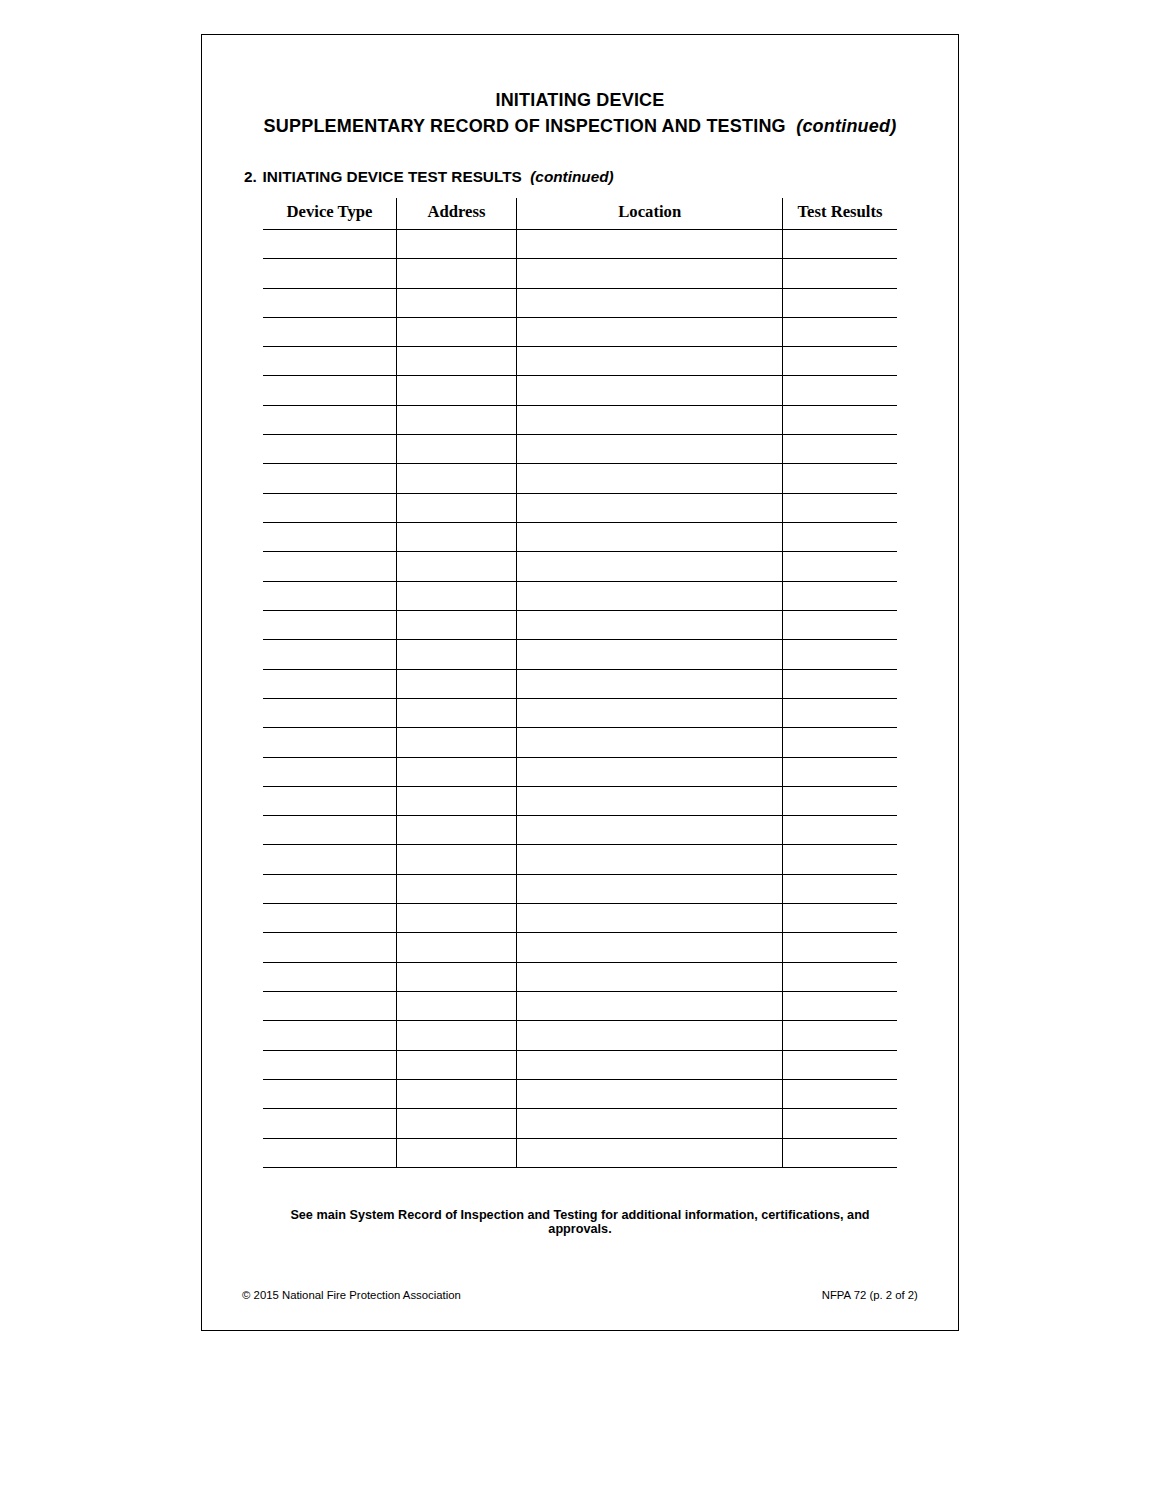INITIATING DEVICE
SUPPLEMENTARY RECORD OF INSPECTION AND TESTING (continued)
2. INITIATING DEVICE TEST RESULTS (continued)
| Device Type | Address | Location | Test Results |
| --- | --- | --- | --- |
See main System Record of Inspection and Testing for additional information, certifications, and approvals.
© 2015 National Fire Protection Association
NFPA 72 (p. 2 of 2)